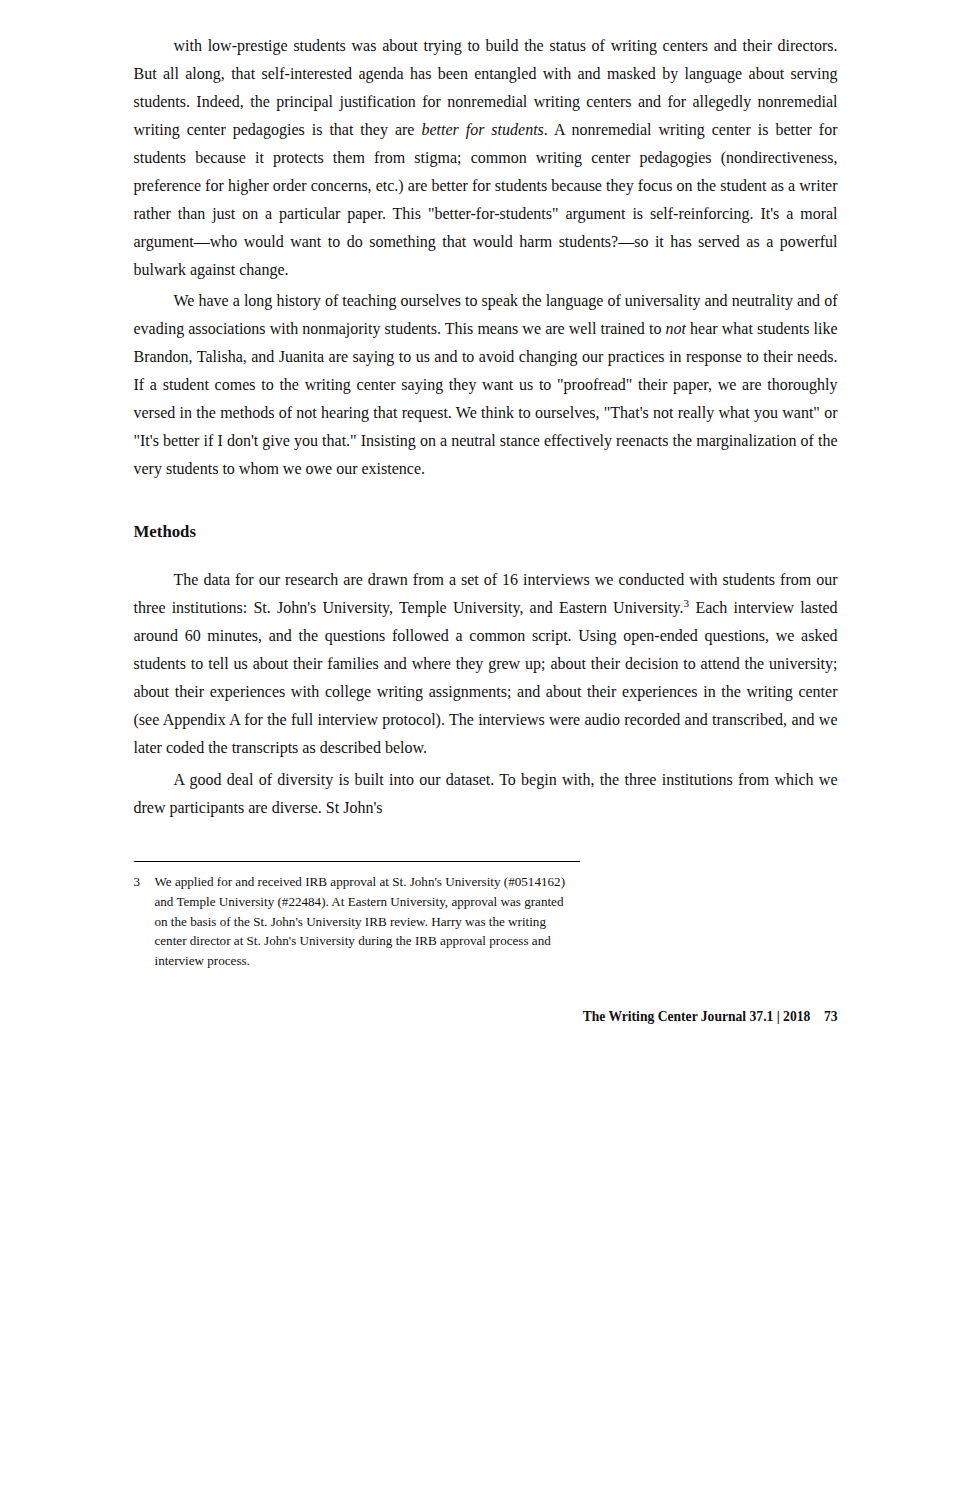with low-prestige students was about trying to build the status of writing centers and their directors. But all along, that self-interested agenda has been entangled with and masked by language about serving students. Indeed, the principal justification for nonremedial writing centers and for allegedly nonremedial writing center pedagogies is that they are better for students. A nonremedial writing center is better for students because it protects them from stigma; common writing center pedagogies (nondirectiveness, preference for higher order concerns, etc.) are better for students because they focus on the student as a writer rather than just on a particular paper. This "better-for-students" argument is self-reinforcing. It's a moral argument—who would want to do something that would harm students?—so it has served as a powerful bulwark against change.
We have a long history of teaching ourselves to speak the language of universality and neutrality and of evading associations with nonmajority students. This means we are well trained to not hear what students like Brandon, Talisha, and Juanita are saying to us and to avoid changing our practices in response to their needs. If a student comes to the writing center saying they want us to "proofread" their paper, we are thoroughly versed in the methods of not hearing that request. We think to ourselves, "That's not really what you want" or "It's better if I don't give you that." Insisting on a neutral stance effectively reenacts the marginalization of the very students to whom we owe our existence.
Methods
The data for our research are drawn from a set of 16 interviews we conducted with students from our three institutions: St. John's University, Temple University, and Eastern University.3 Each interview lasted around 60 minutes, and the questions followed a common script. Using open-ended questions, we asked students to tell us about their families and where they grew up; about their decision to attend the university; about their experiences with college writing assignments; and about their experiences in the writing center (see Appendix A for the full interview protocol). The interviews were audio recorded and transcribed, and we later coded the transcripts as described below.
A good deal of diversity is built into our dataset. To begin with, the three institutions from which we drew participants are diverse. St John's
3 We applied for and received IRB approval at St. John's University (#0514162) and Temple University (#22484). At Eastern University, approval was granted on the basis of the St. John's University IRB review. Harry was the writing center director at St. John's University during the IRB approval process and interview process.
The Writing Center Journal 37.1 | 2018 73